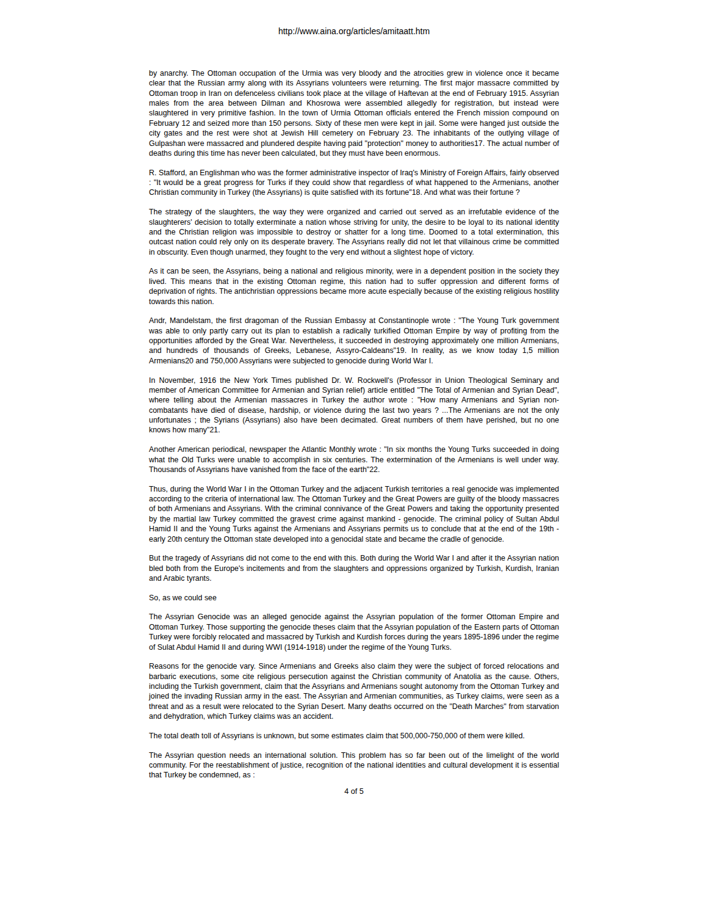http://www.aina.org/articles/amitaatt.htm
by anarchy. The Ottoman occupation of the Urmia was very bloody and the atrocities grew in violence once it became clear that the Russian army along with its Assyrians volunteers were returning. The first major massacre committed by Ottoman troop in Iran on defenceless civilians took place at the village of Haftevan at the end of February 1915. Assyrian males from the area between Dilman and Khosrowa were assembled allegedly for registration, but instead were slaughtered in very primitive fashion. In the town of Urmia Ottoman officials entered the French mission compound on February 12 and seized more than 150 persons. Sixty of these men were kept in jail. Some were hanged just outside the city gates and the rest were shot at Jewish Hill cemetery on February 23. The inhabitants of the outlying village of Gulpashan were massacred and plundered despite having paid "protection" money to authorities17. The actual number of deaths during this time has never been calculated, but they must have been enormous.
R. Stafford, an Englishman who was the former administrative inspector of Iraq's Ministry of Foreign Affairs, fairly observed : "It would be a great progress for Turks if they could show that regardless of what happened to the Armenians, another Christian community in Turkey (the Assyrians) is quite satisfied with its fortune"18. And what was their fortune ?
The strategy of the slaughters, the way they were organized and carried out served as an irrefutable evidence of the slaughterers' decision to totally exterminate a nation whose striving for unity, the desire to be loyal to its national identity and the Christian religion was impossible to destroy or shatter for a long time. Doomed to a total extermination, this outcast nation could rely only on its desperate bravery. The Assyrians really did not let that villainous crime be committed in obscurity. Even though unarmed, they fought to the very end without a slightest hope of victory.
As it can be seen, the Assyrians, being a national and religious minority, were in a dependent position in the society they lived. This means that in the existing Ottoman regime, this nation had to suffer oppression and different forms of deprivation of rights. The antichristian oppressions became more acute especially because of the existing religious hostility towards this nation.
Andr, Mandelstam, the first dragoman of the Russian Embassy at Constantinople wrote : "The Young Turk government was able to only partly carry out its plan to establish a radically turkified Ottoman Empire by way of profiting from the opportunities afforded by the Great War. Nevertheless, it succeeded in destroying approximately one million Armenians, and hundreds of thousands of Greeks, Lebanese, Assyro-Caldeans"19. In reality, as we know today 1,5 million Armenians20 and 750,000 Assyrians were subjected to genocide during World War I.
In November, 1916 the New York Times published Dr. W. Rockwell's (Professor in Union Theological Seminary and member of American Committee for Armenian and Syrian relief) article entitled "The Total of Armenian and Syrian Dead", where telling about the Armenian massacres in Turkey the author wrote : "How many Armenians and Syrian non-combatants have died of disease, hardship, or violence during the last two years ? ...The Armenians are not the only unfortunates ; the Syrians (Assyrians) also have been decimated. Great numbers of them have perished, but no one knows how many"21.
Another American periodical, newspaper the Atlantic Monthly wrote : "In six months the Young Turks succeeded in doing what the Old Turks were unable to accomplish in six centuries. The extermination of the Armenians is well under way. Thousands of Assyrians have vanished from the face of the earth"22.
Thus, during the World War I in the Ottoman Turkey and the adjacent Turkish territories a real genocide was implemented according to the criteria of international law. The Ottoman Turkey and the Great Powers are guilty of the bloody massacres of both Armenians and Assyrians. With the criminal connivance of the Great Powers and taking the opportunity presented by the martial law Turkey committed the gravest crime against mankind - genocide. The criminal policy of Sultan Abdul Hamid II and the Young Turks against the Armenians and Assyrians permits us to conclude that at the end of the 19th - early 20th century the Ottoman state developed into a genocidal state and became the cradle of genocide.
But the tragedy of Assyrians did not come to the end with this. Both during the World War I and after it the Assyrian nation bled both from the Europe's incitements and from the slaughters and oppressions organized by Turkish, Kurdish, Iranian and Arabic tyrants.
So, as we could see
The Assyrian Genocide was an alleged genocide against the Assyrian population of the former Ottoman Empire and Ottoman Turkey. Those supporting the genocide theses claim that the Assyrian population of the Eastern parts of Ottoman Turkey were forcibly relocated and massacred by Turkish and Kurdish forces during the years 1895-1896 under the regime of Sulat Abdul Hamid II and during WWI (1914-1918) under the regime of the Young Turks.
Reasons for the genocide vary. Since Armenians and Greeks also claim they were the subject of forced relocations and barbaric executions, some cite religious persecution against the Christian community of Anatolia as the cause. Others, including the Turkish government, claim that the Assyrians and Armenians sought autonomy from the Ottoman Turkey and joined the invading Russian army in the east. The Assyrian and Armenian communities, as Turkey claims, were seen as a threat and as a result were relocated to the Syrian Desert. Many deaths occurred on the "Death Marches" from starvation and dehydration, which Turkey claims was an accident.
The total death toll of Assyrians is unknown, but some estimates claim that 500,000-750,000 of them were killed.
The Assyrian question needs an international solution. This problem has so far been out of the limelight of the world community. For the reestablishment of justice, recognition of the national identities and cultural development it is essential that Turkey be condemned, as :
4 of 5